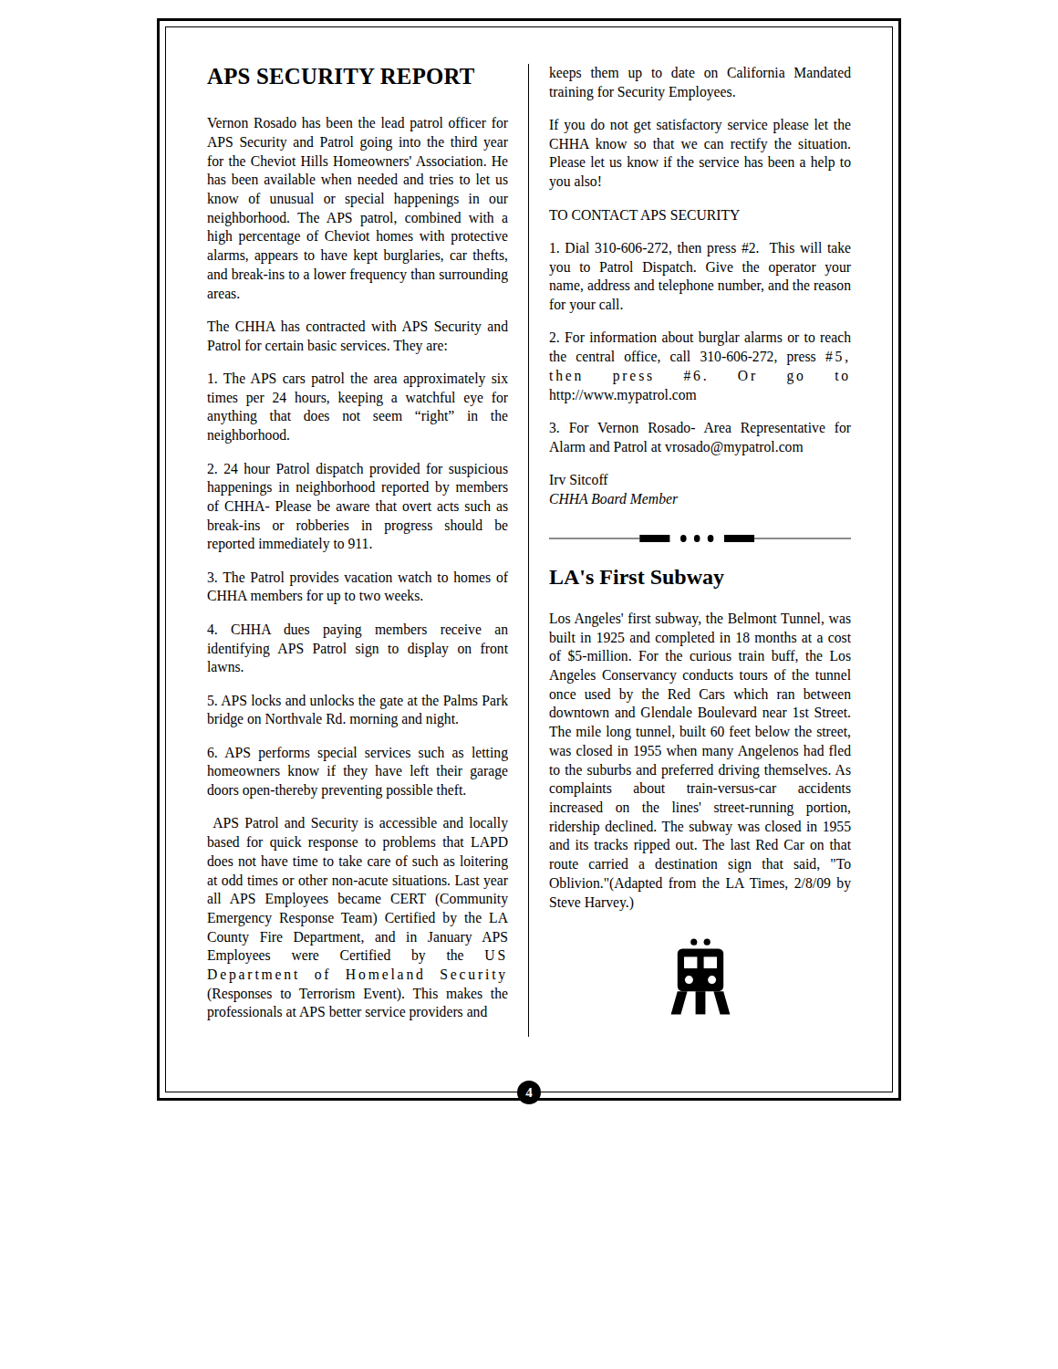APS SECURITY REPORT
Vernon Rosado has been the lead patrol officer for APS Security and Patrol going into the third year for the Cheviot Hills Homeowners' Association. He has been available when needed and tries to let us know of unusual or special happenings in our neighborhood. The APS patrol, combined with a high percentage of Cheviot homes with protective alarms, appears to have kept burglaries, car thefts, and break-ins to a lower frequency than surrounding areas.
The CHHA has contracted with APS Security and Patrol for certain basic services. They are:
1. The APS cars patrol the area approximately six times per 24 hours, keeping a watchful eye for anything that does not seem “right” in the neighborhood.
2. 24 hour Patrol dispatch provided for suspicious happenings in neighborhood reported by members of CHHA- Please be aware that overt acts such as break-ins or robberies in progress should be reported immediately to 911.
3. The Patrol provides vacation watch to homes of CHHA members for up to two weeks.
4. CHHA dues paying members receive an identifying APS Patrol sign to display on front lawns.
5. APS locks and unlocks the gate at the Palms Park bridge on Northvale Rd. morning and night.
6. APS performs special services such as letting homeowners know if they have left their garage doors open-thereby preventing possible theft.
APS Patrol and Security is accessible and locally based for quick response to problems that LAPD does not have time to take care of such as loitering at odd times or other non-acute situations. Last year all APS Employees became CERT (Community Emergency Response Team) Certified by the LA County Fire Department, and in January APS Employees were Certified by the US Department of Homeland Security (Responses to Terrorism Event). This makes the professionals at APS better service providers and
keeps them up to date on California Mandated training for Security Employees.
If you do not get satisfactory service please let the CHHA know so that we can rectify the situation. Please let us know if the service has been a help to you also!
TO CONTACT APS SECURITY
1. Dial 310-606-272, then press #2. This will take you to Patrol Dispatch. Give the operator your name, address and telephone number, and the reason for your call.
2. For information about burglar alarms or to reach the central office, call 310-606-272, press #5, then press #6. Or go to http://www.mypatrol.com
3. For Vernon Rosado- Area Representative for Alarm and Patrol at vrosado@mypatrol.com
Irv Sitcoff
CHHA Board Member
LA's First Subway
Los Angeles' first subway, the Belmont Tunnel, was built in 1925 and completed in 18 months at a cost of $5-million. For the curious train buff, the Los Angeles Conservancy conducts tours of the tunnel once used by the Red Cars which ran between downtown and Glendale Boulevard near 1st Street. The mile long tunnel, built 60 feet below the street, was closed in 1955 when many Angelenos had fled to the suburbs and preferred driving themselves. As complaints about train-versus-car accidents increased on the lines' street-running portion, ridership declined. The subway was closed in 1955 and its tracks ripped out. The last Red Car on that route carried a destination sign that said, "To Oblivion."(Adapted from the LA Times, 2/8/09 by Steve Harvey.)
4